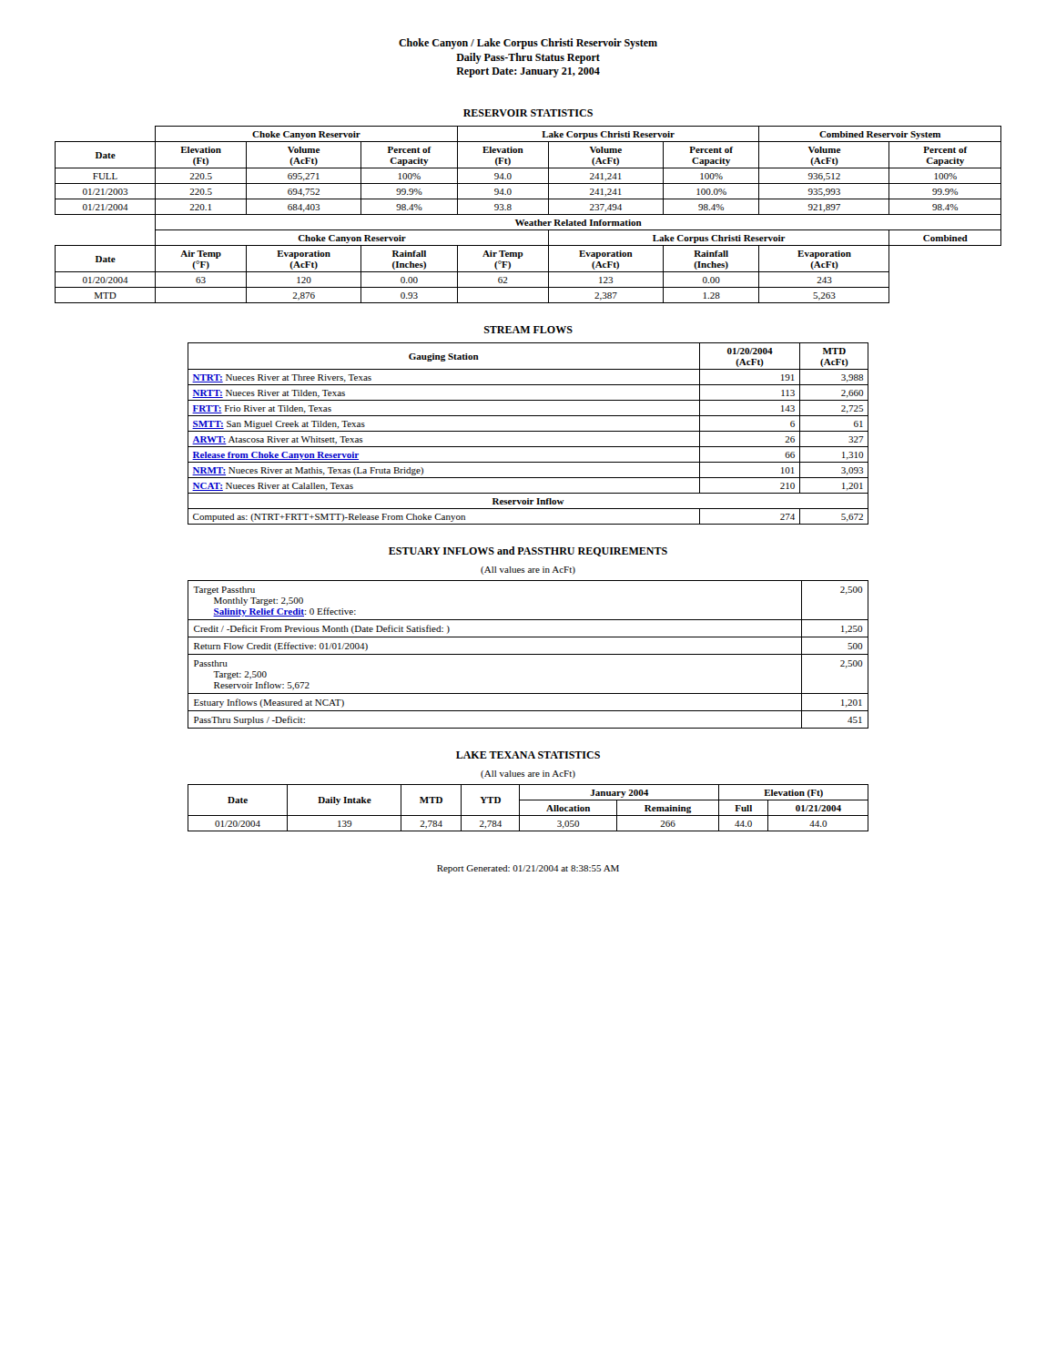Choke Canyon / Lake Corpus Christi Reservoir System
Daily Pass-Thru Status Report
Report Date: January 21, 2004
RESERVOIR STATISTICS
| | Choke Canyon Reservoir | Lake Corpus Christi Reservoir | Combined Reservoir System |
| Date | Elevation (Ft) | Volume (AcFt) | Percent of Capacity | Elevation (Ft) | Volume (AcFt) | Percent of Capacity | Volume (AcFt) | Percent of Capacity |
| FULL | 220.5 | 695,271 | 100% | 94.0 | 241,241 | 100% | 936,512 | 100% |
| 01/21/2003 | 220.5 | 694,752 | 99.9% | 94.0 | 241,241 | 100.0% | 935,993 | 99.9% |
| 01/21/2004 | 220.1 | 684,403 | 98.4% | 93.8 | 237,494 | 98.4% | 921,897 | 98.4% |
| | Weather Related Information |
| | Choke Canyon Reservoir | Lake Corpus Christi Reservoir | Combined |
| Date | Air Temp (°F) | Evaporation (AcFt) | Rainfall (Inches) | Air Temp (°F) | Evaporation (AcFt) | Rainfall (Inches) | Evaporation (AcFt) | |
| 01/20/2004 | 63 | 120 | 0.00 | 62 | 123 | 0.00 | 243 | |
| MTD | | 2,876 | 0.93 | | 2,387 | 1.28 | 5,263 | |
STREAM FLOWS
| Gauging Station | 01/20/2004 (AcFt) | MTD (AcFt) |
| --- | --- | --- |
| NTRT: Nueces River at Three Rivers, Texas | 191 | 3,988 |
| NRTT: Nueces River at Tilden, Texas | 113 | 2,660 |
| FRTT: Frio River at Tilden, Texas | 143 | 2,725 |
| SMTT: San Miguel Creek at Tilden, Texas | 6 | 61 |
| ARWT: Atascosa River at Whitsett, Texas | 26 | 327 |
| Release from Choke Canyon Reservoir | 66 | 1,310 |
| NRMT: Nueces River at Mathis, Texas (La Fruta Bridge) | 101 | 3,093 |
| NCAT: Nueces River at Calallen, Texas | 210 | 1,201 |
| Reservoir Inflow |
| Computed as: (NTRT+FRTT+SMTT)-Release From Choke Canyon | 274 | 5,672 |
ESTUARY INFLOWS and PASSTHRU REQUIREMENTS
(All values are in AcFt)
| Target Passthru Monthly Target: 2,500 Salinity Relief Credit : 0 Effective: | 2,500 |
| Credit / -Deficit From Previous Month (Date Deficit Satisfied: ) | 1,250 |
| Return Flow Credit (Effective: 01/01/2004) | 500 |
| Passthru Target: 2,500 Reservoir Inflow: 5,672 | 2,500 |
| Estuary Inflows (Measured at NCAT) | 1,201 |
| PassThru Surplus / -Deficit: | 451 |
LAKE TEXANA STATISTICS
(All values are in AcFt)
| Date | Daily Intake | MTD | YTD | January 2004 | Elevation (Ft) |
| --- | --- | --- | --- | --- | --- |
| Allocation | Remaining | Full | 01/21/2004 |
| 01/20/2004 | 139 | 2,784 | 2,784 | 3,050 | 266 | 44.0 | 44.0 |
Report Generated: 01/21/2004 at 8:38:55 AM